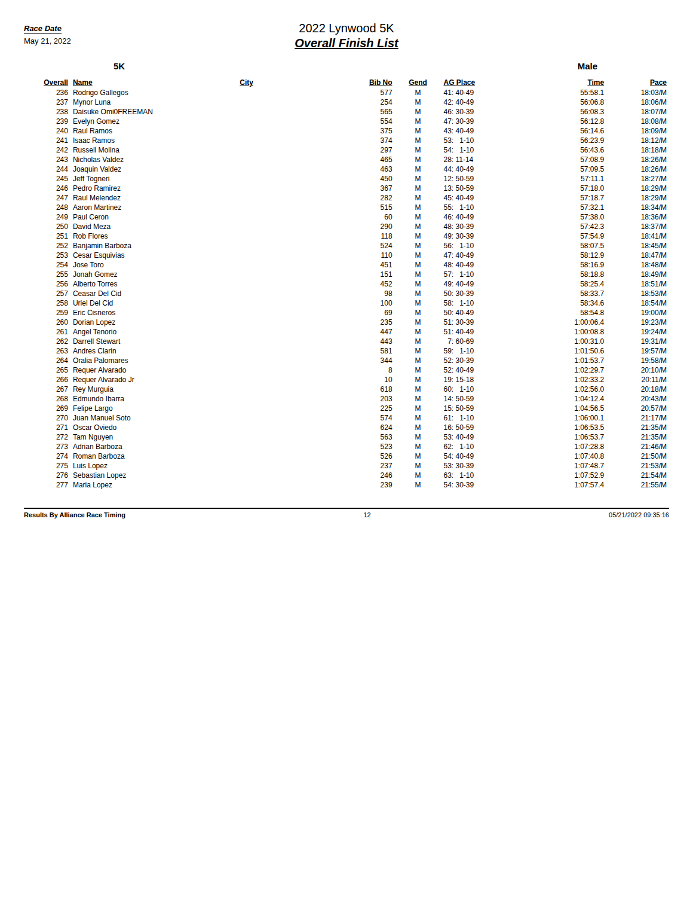Race Date
May 21, 2022
2022 Lynwood 5K
Overall Finish List
5K Male
| Overall | Name | City | Bib No | Gend | AG Place | Time | Pace |
| --- | --- | --- | --- | --- | --- | --- | --- |
| 236 | Rodrigo Gallegos | | 577 | M | 41: 40-49 | 55:58.1 | 18:03/M |
| 237 | Mynor Luna | | 254 | M | 42: 40-49 | 56:06.8 | 18:06/M |
| 238 | Daisuke Omi0FREEMAN | | 565 | M | 46: 30-39 | 56:08.3 | 18:07/M |
| 239 | Evelyn Gomez | | 554 | M | 47: 30-39 | 56:12.8 | 18:08/M |
| 240 | Raul Ramos | | 375 | M | 43: 40-49 | 56:14.6 | 18:09/M |
| 241 | Isaac Ramos | | 374 | M | 53: 1-10 | 56:23.9 | 18:12/M |
| 242 | Russell Molina | | 297 | M | 54: 1-10 | 56:43.6 | 18:18/M |
| 243 | Nicholas Valdez | | 465 | M | 28: 11-14 | 57:08.9 | 18:26/M |
| 244 | Joaquin Valdez | | 463 | M | 44: 40-49 | 57:09.5 | 18:26/M |
| 245 | Jeff Togneri | | 450 | M | 12: 50-59 | 57:11.1 | 18:27/M |
| 246 | Pedro Ramirez | | 367 | M | 13: 50-59 | 57:18.0 | 18:29/M |
| 247 | Raul Melendez | | 282 | M | 45: 40-49 | 57:18.7 | 18:29/M |
| 248 | Aaron Martinez | | 515 | M | 55: 1-10 | 57:32.1 | 18:34/M |
| 249 | Paul Ceron | | 60 | M | 46: 40-49 | 57:38.0 | 18:36/M |
| 250 | David Meza | | 290 | M | 48: 30-39 | 57:42.3 | 18:37/M |
| 251 | Rob Flores | | 118 | M | 49: 30-39 | 57:54.9 | 18:41/M |
| 252 | Banjamin Barboza | | 524 | M | 56: 1-10 | 58:07.5 | 18:45/M |
| 253 | Cesar Esquivias | | 110 | M | 47: 40-49 | 58:12.9 | 18:47/M |
| 254 | Jose Toro | | 451 | M | 48: 40-49 | 58:16.9 | 18:48/M |
| 255 | Jonah Gomez | | 151 | M | 57: 1-10 | 58:18.8 | 18:49/M |
| 256 | Alberto Torres | | 452 | M | 49: 40-49 | 58:25.4 | 18:51/M |
| 257 | Ceasar Del Cid | | 98 | M | 50: 30-39 | 58:33.7 | 18:53/M |
| 258 | Uriel Del Cid | | 100 | M | 58: 1-10 | 58:34.6 | 18:54/M |
| 259 | Eric Cisneros | | 69 | M | 50: 40-49 | 58:54.8 | 19:00/M |
| 260 | Dorian Lopez | | 235 | M | 51: 30-39 | 1:00:06.4 | 19:23/M |
| 261 | Angel Tenorio | | 447 | M | 51: 40-49 | 1:00:08.8 | 19:24/M |
| 262 | Darrell Stewart | | 443 | M | 7: 60-69 | 1:00:31.0 | 19:31/M |
| 263 | Andres Clarin | | 581 | M | 59: 1-10 | 1:01:50.6 | 19:57/M |
| 264 | Oralia Palomares | | 344 | M | 52: 30-39 | 1:01:53.7 | 19:58/M |
| 265 | Requer Alvarado | | 8 | M | 52: 40-49 | 1:02:29.7 | 20:10/M |
| 266 | Requer Alvarado Jr | | 10 | M | 19: 15-18 | 1:02:33.2 | 20:11/M |
| 267 | Rey Murguia | | 618 | M | 60: 1-10 | 1:02:56.0 | 20:18/M |
| 268 | Edmundo Ibarra | | 203 | M | 14: 50-59 | 1:04:12.4 | 20:43/M |
| 269 | Felipe Largo | | 225 | M | 15: 50-59 | 1:04:56.5 | 20:57/M |
| 270 | Juan Manuel Soto | | 574 | M | 61: 1-10 | 1:06:00.1 | 21:17/M |
| 271 | Oscar Oviedo | | 624 | M | 16: 50-59 | 1:06:53.5 | 21:35/M |
| 272 | Tam Nguyen | | 563 | M | 53: 40-49 | 1:06:53.7 | 21:35/M |
| 273 | Adrian Barboza | | 523 | M | 62: 1-10 | 1:07:28.8 | 21:46/M |
| 274 | Roman Barboza | | 526 | M | 54: 40-49 | 1:07:40.8 | 21:50/M |
| 275 | Luis Lopez | | 237 | M | 53: 30-39 | 1:07:48.7 | 21:53/M |
| 276 | Sebastian Lopez | | 246 | M | 63: 1-10 | 1:07:52.9 | 21:54/M |
| 277 | Maria Lopez | | 239 | M | 54: 30-39 | 1:07:57.4 | 21:55/M |
Results By Alliance Race Timing 12 05/21/2022 09:35:16